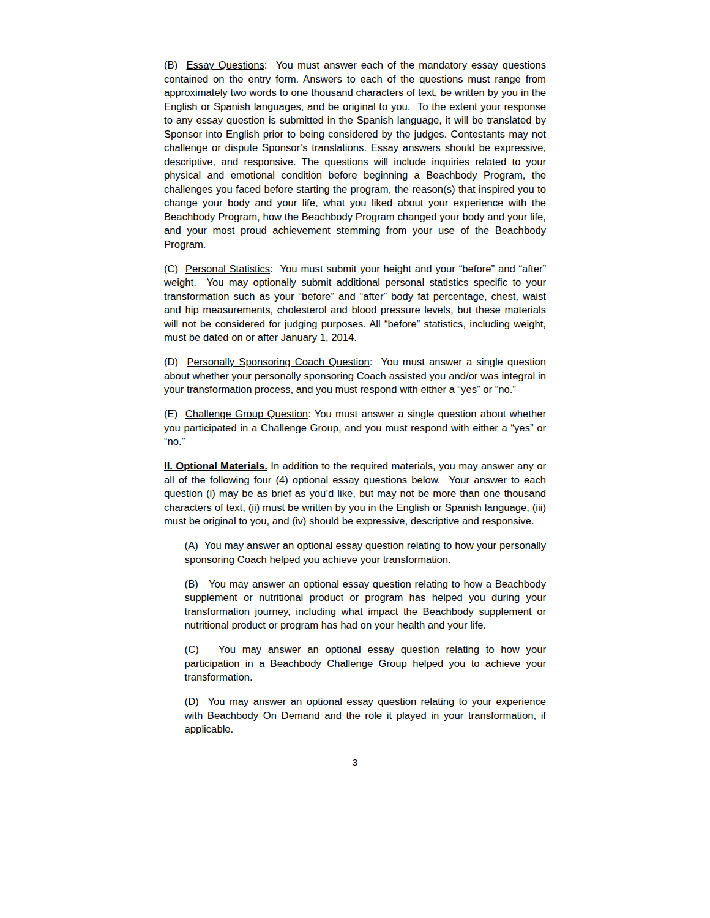(B) Essay Questions: You must answer each of the mandatory essay questions contained on the entry form. Answers to each of the questions must range from approximately two words to one thousand characters of text, be written by you in the English or Spanish languages, and be original to you. To the extent your response to any essay question is submitted in the Spanish language, it will be translated by Sponsor into English prior to being considered by the judges. Contestants may not challenge or dispute Sponsor’s translations. Essay answers should be expressive, descriptive, and responsive. The questions will include inquiries related to your physical and emotional condition before beginning a Beachbody Program, the challenges you faced before starting the program, the reason(s) that inspired you to change your body and your life, what you liked about your experience with the Beachbody Program, how the Beachbody Program changed your body and your life, and your most proud achievement stemming from your use of the Beachbody Program.
(C) Personal Statistics: You must submit your height and your “before” and “after” weight. You may optionally submit additional personal statistics specific to your transformation such as your “before” and “after” body fat percentage, chest, waist and hip measurements, cholesterol and blood pressure levels, but these materials will not be considered for judging purposes. All “before” statistics, including weight, must be dated on or after January 1, 2014.
(D) Personally Sponsoring Coach Question: You must answer a single question about whether your personally sponsoring Coach assisted you and/or was integral in your transformation process, and you must respond with either a “yes” or “no.”
(E) Challenge Group Question: You must answer a single question about whether you participated in a Challenge Group, and you must respond with either a “yes” or “no.”
II. Optional Materials. In addition to the required materials, you may answer any or all of the following four (4) optional essay questions below. Your answer to each question (i) may be as brief as you’d like, but may not be more than one thousand characters of text, (ii) must be written by you in the English or Spanish language, (iii) must be original to you, and (iv) should be expressive, descriptive and responsive.
(A) You may answer an optional essay question relating to how your personally sponsoring Coach helped you achieve your transformation.
(B) You may answer an optional essay question relating to how a Beachbody supplement or nutritional product or program has helped you during your transformation journey, including what impact the Beachbody supplement or nutritional product or program has had on your health and your life.
(C) You may answer an optional essay question relating to how your participation in a Beachbody Challenge Group helped you to achieve your transformation.
(D) You may answer an optional essay question relating to your experience with Beachbody On Demand and the role it played in your transformation, if applicable.
3